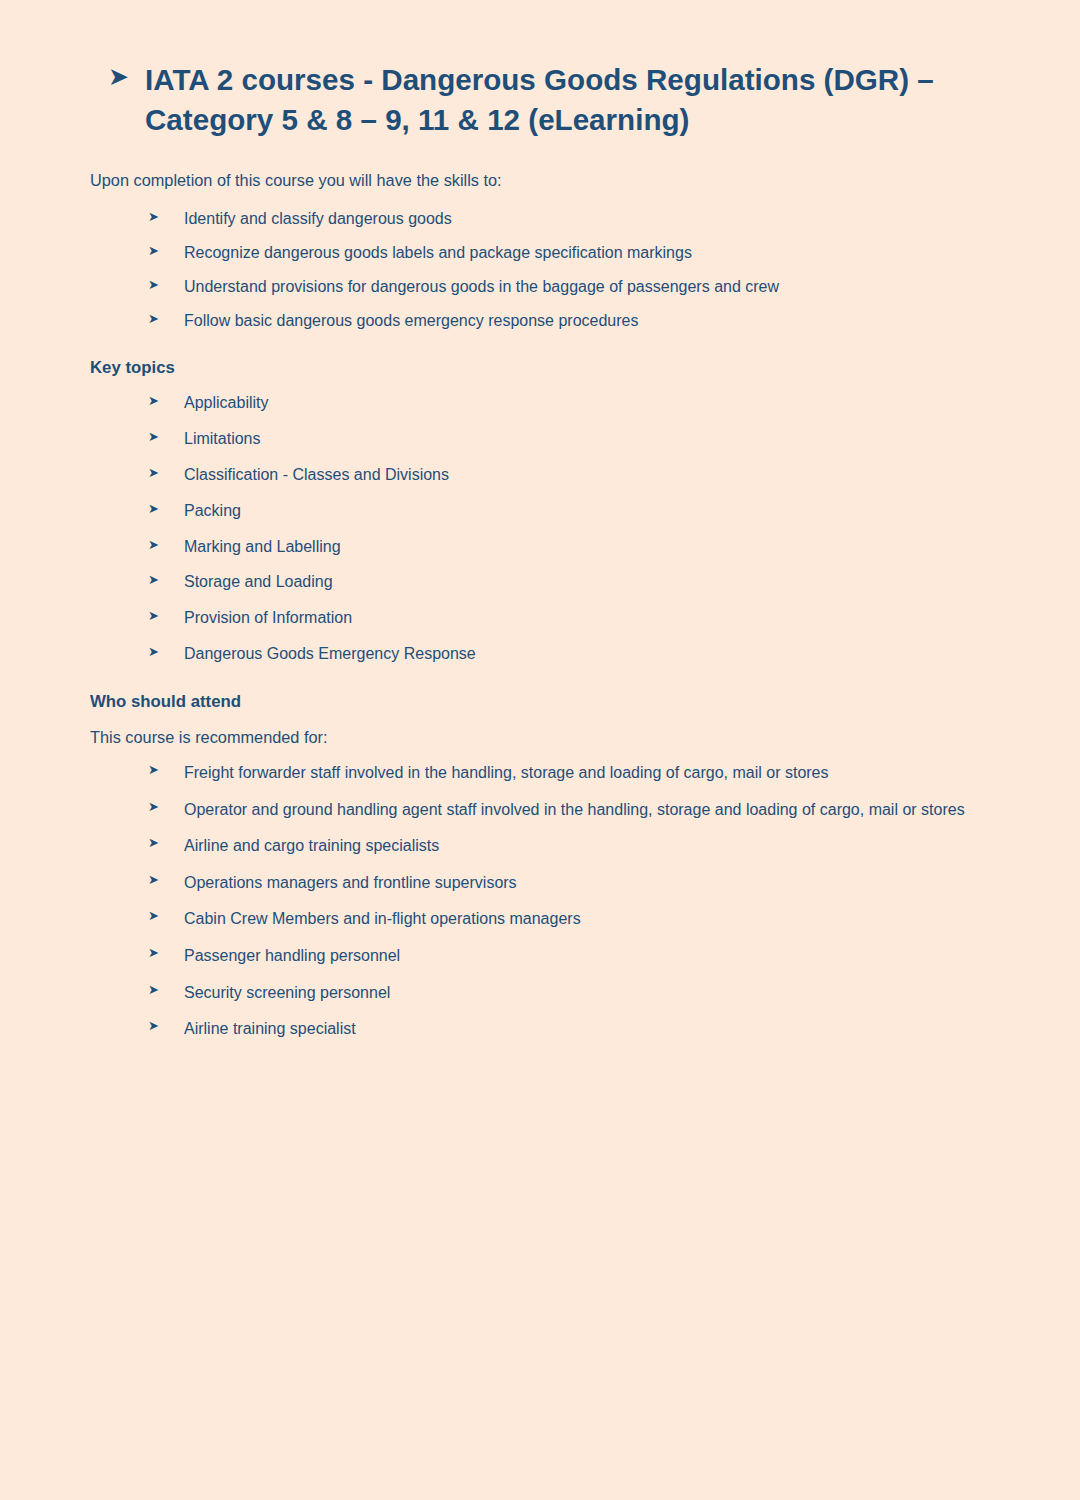IATA 2 courses - Dangerous Goods Regulations (DGR) – Category 5 & 8 – 9, 11 & 12 (eLearning)
Upon completion of this course you will have the skills to:
Identify and classify dangerous goods
Recognize dangerous goods labels and package specification markings
Understand provisions for dangerous goods in the baggage of passengers and crew
Follow basic dangerous goods emergency response procedures
Key topics
Applicability
Limitations
Classification - Classes and Divisions
Packing
Marking and Labelling
Storage and Loading
Provision of Information
Dangerous Goods Emergency Response
Who should attend
This course is recommended for:
Freight forwarder staff involved in the handling, storage and loading of cargo, mail or stores
Operator and ground handling agent staff involved in the handling, storage and loading of cargo, mail or stores
Airline and cargo training specialists
Operations managers and frontline supervisors
Cabin Crew Members and in-flight operations managers
Passenger handling personnel
Security screening personnel
Airline training specialist